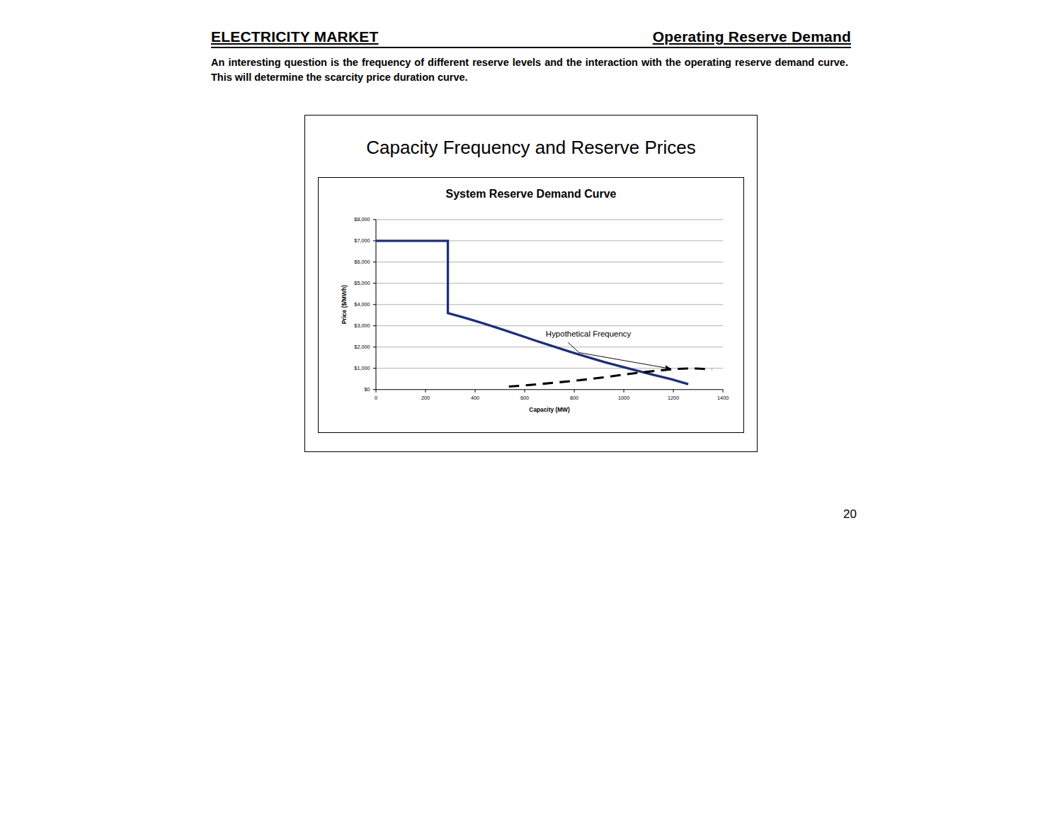ELECTRICITY MARKET
Operating Reserve Demand
An interesting question is the frequency of different reserve levels and the interaction with the operating reserve demand curve. This will determine the scarcity price duration curve.
Capacity Frequency and Reserve Prices
System Reserve Demand Curve
$8,000 $7,000 $6,000 $5,000 $4,000 $3,000 $2,000 $1,000 $0 0 200 400 600 800 1000 1200 1400 Capacity (MW) Price ($/MWh) Hypothetical Frequency
20